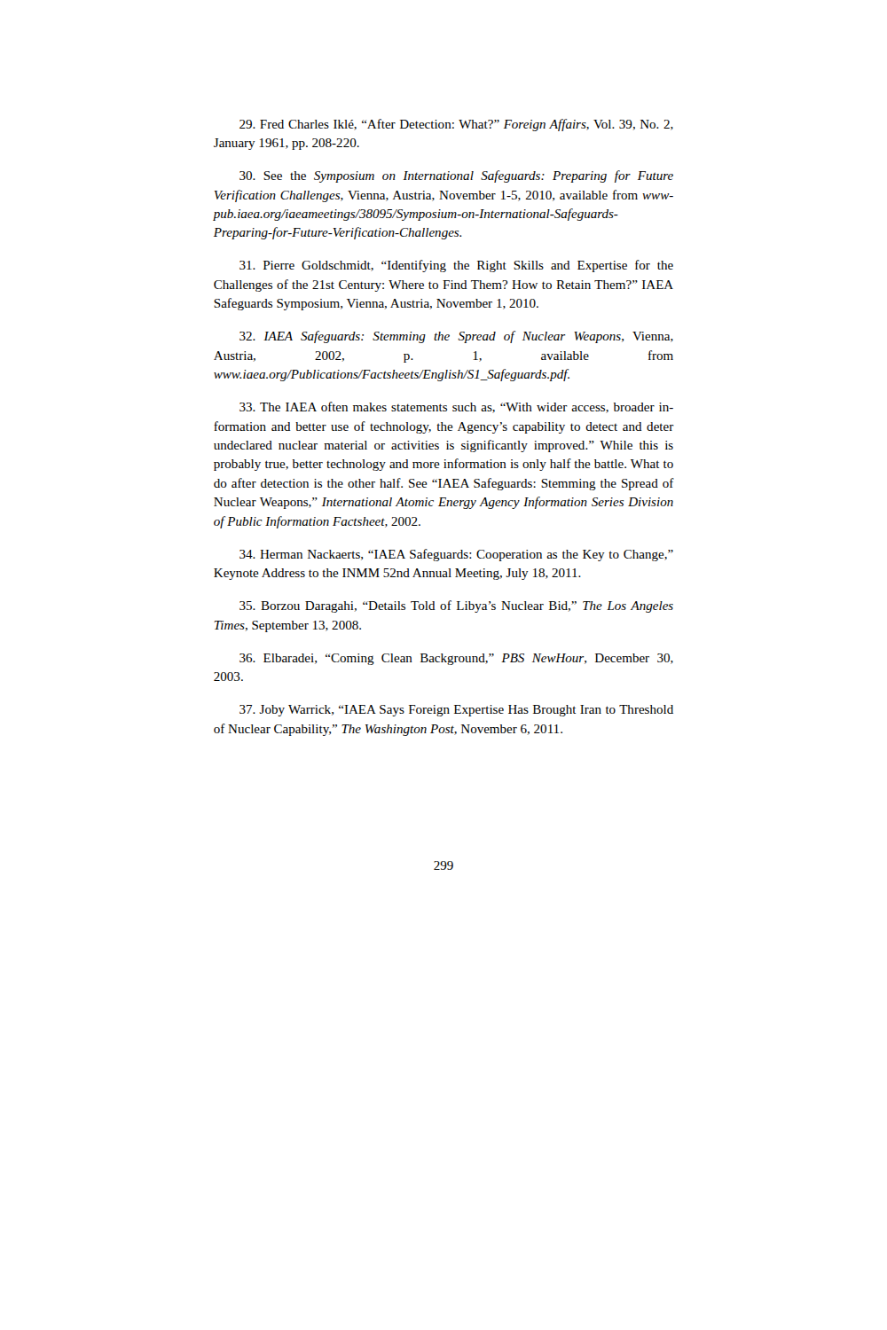29. Fred Charles Iklé, “After Detection: What?” Foreign Affairs, Vol. 39, No. 2, January 1961, pp. 208-220.
30. See the Symposium on International Safeguards: Preparing for Future Verification Challenges, Vienna, Austria, November 1-5, 2010, available from www-pub.iaea.org/iaeameetings/38095/Symposium-on-International-Safeguards-Preparing-for-Future-Verification-Challenges.
31. Pierre Goldschmidt, “Identifying the Right Skills and Expertise for the Challenges of the 21st Century: Where to Find Them? How to Retain Them?” IAEA Safeguards Symposium, Vienna, Austria, November 1, 2010.
32. IAEA Safeguards: Stemming the Spread of Nuclear Weapons, Vienna, Austria, 2002, p. 1, available from www.iaea.org/Publications/Factsheets/English/S1_Safeguards.pdf.
33. The IAEA often makes statements such as, “With wider access, broader information and better use of technology, the Agency’s capability to detect and deter undeclared nuclear material or activities is significantly improved.” While this is probably true, better technology and more information is only half the battle. What to do after detection is the other half. See “IAEA Safeguards: Stemming the Spread of Nuclear Weapons,” International Atomic Energy Agency Information Series Division of Public Information Factsheet, 2002.
34. Herman Nackaerts, “IAEA Safeguards: Cooperation as the Key to Change,” Keynote Address to the INMM 52nd Annual Meeting, July 18, 2011.
35. Borzou Daragahi, “Details Told of Libya’s Nuclear Bid,” The Los Angeles Times, September 13, 2008.
36. Elbaradei, “Coming Clean Background,” PBS NewHour, December 30, 2003.
37. Joby Warrick, “IAEA Says Foreign Expertise Has Brought Iran to Threshold of Nuclear Capability,” The Washington Post, November 6, 2011.
299